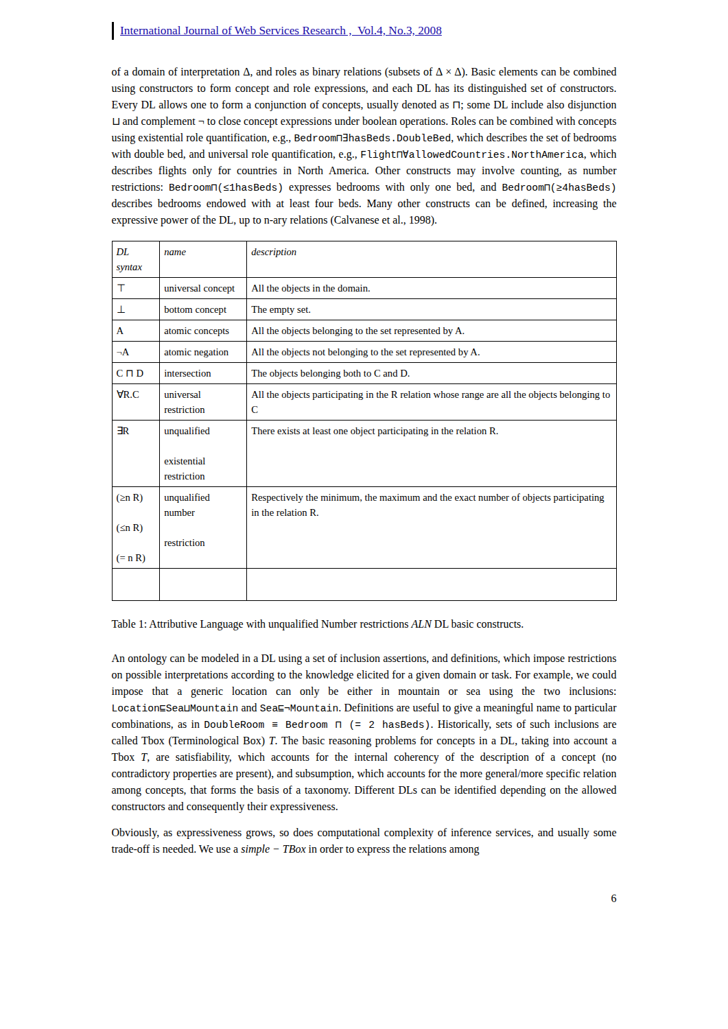International Journal of Web Services Research , Vol.4, No.3, 2008
of a domain of interpretation Δ, and roles as binary relations (subsets of Δ × Δ). Basic elements can be combined using constructors to form concept and role expressions, and each DL has its distinguished set of constructors. Every DL allows one to form a conjunction of concepts, usually denoted as ⊓; some DL include also disjunction ⊔ and complement ¬ to close concept expressions under boolean operations. Roles can be combined with concepts using existential role quantification, e.g., Bedroom⊓∃hasBeds.DoubleBed, which describes the set of bedrooms with double bed, and universal role quantification, e.g., Flight⊓∀allowedCountries.NorthAmerica, which describes flights only for countries in North America. Other constructs may involve counting, as number restrictions: Bedroom⊓(≤1hasBeds) expresses bedrooms with only one bed, and Bedroom⊓(≥4hasBeds) describes bedrooms endowed with at least four beds. Many other constructs can be defined, increasing the expressive power of the DL, up to n-ary relations (Calvanese et al., 1998).
| DL syntax | name | description |
| --- | --- | --- |
| ⊤ | universal concept | All the objects in the domain. |
| ⊥ | bottom concept | The empty set. |
| A | atomic concepts | All the objects belonging to the set represented by A. |
| ¬A | atomic negation | All the objects not belonging to the set represented by A. |
| C ⊓ D | intersection | The objects belonging both to C and D. |
| ∀R.C | universal restriction | All the objects participating in the R relation whose range are all the objects belonging to C |
| ∃R | unqualified existential restriction | There exists at least one object participating in the relation R. |
| (≥n R) (≤n R) (= n R) | unqualified number restriction | Respectively the minimum, the maximum and the exact number of objects participating in the relation R. |
Table 1: Attributive Language with unqualified Number restrictions ALN DL basic constructs.
An ontology can be modeled in a DL using a set of inclusion assertions, and definitions, which impose restrictions on possible interpretations according to the knowledge elicited for a given domain or task. For example, we could impose that a generic location can only be either in mountain or sea using the two inclusions: Location⊑Sea⊔Mountain and Sea⊑¬Mountain. Definitions are useful to give a meaningful name to particular combinations, as in DoubleRoom ≡ Bedroom ⊓ (= 2 hasBeds). Historically, sets of such inclusions are called Tbox (Terminological Box) T. The basic reasoning problems for concepts in a DL, taking into account a Tbox T, are satisfiability, which accounts for the internal coherency of the description of a concept (no contradictory properties are present), and subsumption, which accounts for the more general/more specific relation among concepts, that forms the basis of a taxonomy. Different DLs can be identified depending on the allowed constructors and consequently their expressiveness.
Obviously, as expressiveness grows, so does computational complexity of inference services, and usually some trade-off is needed. We use a simple − TBox in order to express the relations among
6